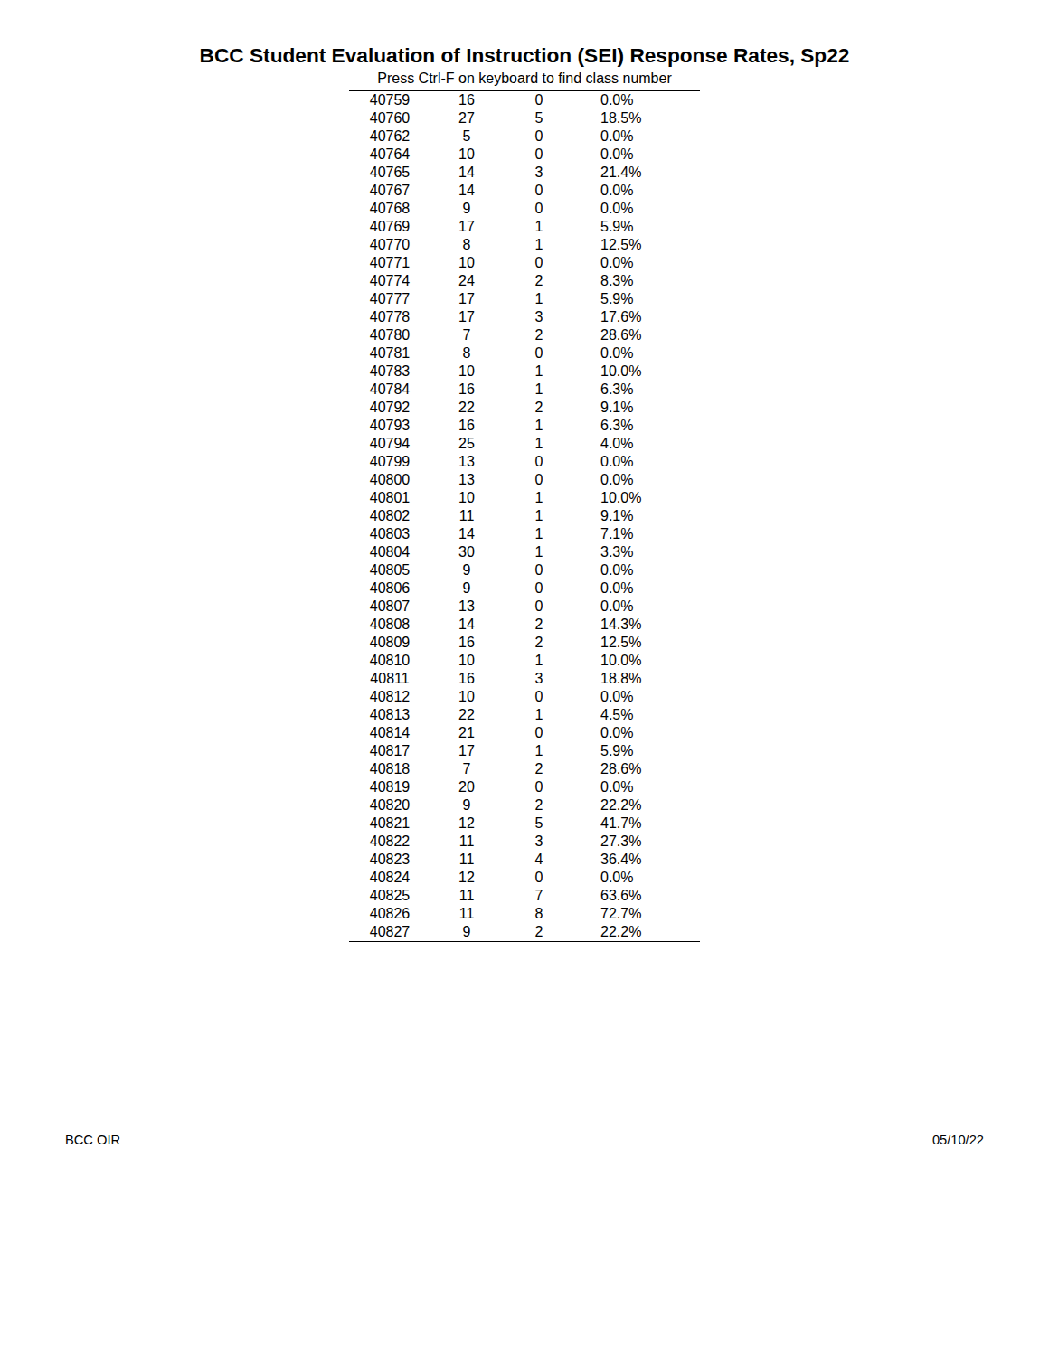BCC Student Evaluation of Instruction (SEI) Response Rates, Sp22
Press Ctrl-F on keyboard to find class number
| 40759 | 16 | 0 | 0.0% |
| 40760 | 27 | 5 | 18.5% |
| 40762 | 5 | 0 | 0.0% |
| 40764 | 10 | 0 | 0.0% |
| 40765 | 14 | 3 | 21.4% |
| 40767 | 14 | 0 | 0.0% |
| 40768 | 9 | 0 | 0.0% |
| 40769 | 17 | 1 | 5.9% |
| 40770 | 8 | 1 | 12.5% |
| 40771 | 10 | 0 | 0.0% |
| 40774 | 24 | 2 | 8.3% |
| 40777 | 17 | 1 | 5.9% |
| 40778 | 17 | 3 | 17.6% |
| 40780 | 7 | 2 | 28.6% |
| 40781 | 8 | 0 | 0.0% |
| 40783 | 10 | 1 | 10.0% |
| 40784 | 16 | 1 | 6.3% |
| 40792 | 22 | 2 | 9.1% |
| 40793 | 16 | 1 | 6.3% |
| 40794 | 25 | 1 | 4.0% |
| 40799 | 13 | 0 | 0.0% |
| 40800 | 13 | 0 | 0.0% |
| 40801 | 10 | 1 | 10.0% |
| 40802 | 11 | 1 | 9.1% |
| 40803 | 14 | 1 | 7.1% |
| 40804 | 30 | 1 | 3.3% |
| 40805 | 9 | 0 | 0.0% |
| 40806 | 9 | 0 | 0.0% |
| 40807 | 13 | 0 | 0.0% |
| 40808 | 14 | 2 | 14.3% |
| 40809 | 16 | 2 | 12.5% |
| 40810 | 10 | 1 | 10.0% |
| 40811 | 16 | 3 | 18.8% |
| 40812 | 10 | 0 | 0.0% |
| 40813 | 22 | 1 | 4.5% |
| 40814 | 21 | 0 | 0.0% |
| 40817 | 17 | 1 | 5.9% |
| 40818 | 7 | 2 | 28.6% |
| 40819 | 20 | 0 | 0.0% |
| 40820 | 9 | 2 | 22.2% |
| 40821 | 12 | 5 | 41.7% |
| 40822 | 11 | 3 | 27.3% |
| 40823 | 11 | 4 | 36.4% |
| 40824 | 12 | 0 | 0.0% |
| 40825 | 11 | 7 | 63.6% |
| 40826 | 11 | 8 | 72.7% |
| 40827 | 9 | 2 | 22.2% |
BCC OIR 05/10/22